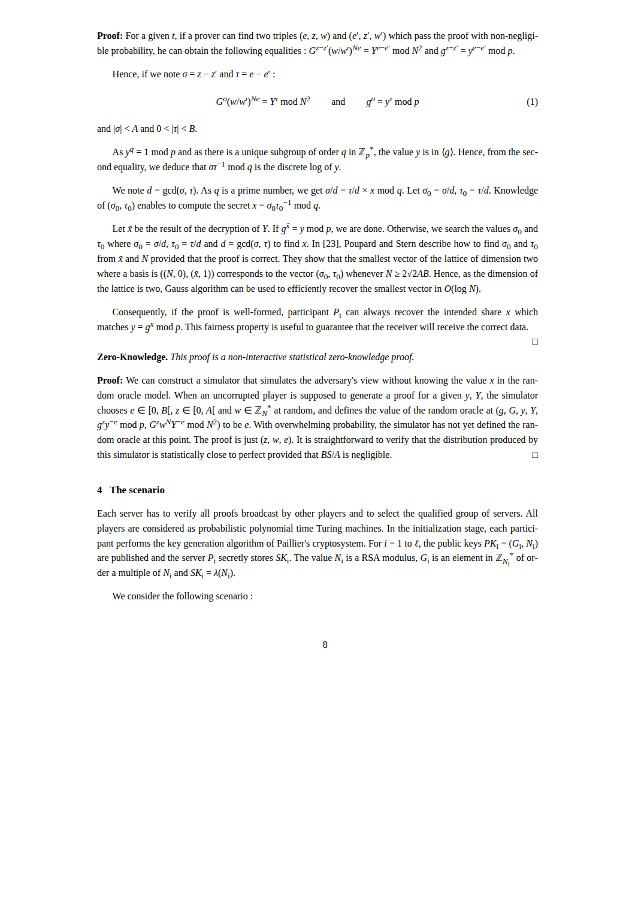Proof: For a given t, if a prover can find two triples (e, z, w) and (e′, z′, w′) which pass the proof with non-negligible probability, he can obtain the following equalities : Gz−z′(w/w′)Ne = Ye−e′ mod N2 and gz−z′ = ye−e′ mod p.
Hence, if we note σ = z − z′ and τ = e − e′ :
Gσ(w/w′)Ne = Yτ mod N2 and gσ = yτ mod p (1)
and |σ| < A and 0 < |τ| < B.
As yq = 1 mod p and as there is a unique subgroup of order q in ℤp*, the value y is in ⟨g⟩. Hence, from the second equality, we deduce that στ−1 mod q is the discrete log of y.
We note d = gcd(σ, τ). As q is a prime number, we get σ/d = τ/d × x mod q. Let σ0 = σ/d, τ0 = τ/d. Knowledge of (σ0, τ0) enables to compute the secret x = σ0τ0−1 mod q.
Let x̃ be the result of the decryption of Y. If gx̃ = y mod p, we are done. Otherwise, we search the values σ0 and τ0 where σ0 = σ/d, τ0 = τ/d and d = gcd(σ, τ) to find x. In [23], Poupard and Stern describe how to find σ0 and τ0 from x̃ and N provided that the proof is correct. They show that the smallest vector of the lattice of dimension two where a basis is ((N, 0), (x̃, 1)) corresponds to the vector (σ0, τ0) whenever N ≥ 2√2AB. Hence, as the dimension of the lattice is two, Gauss algorithm can be used to efficiently recover the smallest vector in O(log N).
Consequently, if the proof is well-formed, participant Pi can always recover the intended share x which matches y = gx mod p. This fairness property is useful to guarantee that the receiver will receive the correct data. □
Zero-Knowledge. This proof is a non-interactive statistical zero-knowledge proof.
Proof: We can construct a simulator that simulates the adversary's view without knowing the value x in the random oracle model. When an uncorrupted player is supposed to generate a proof for a given y, Y, the simulator chooses e ∈ [0, B[, z ∈ [0, A[ and w ∈ ℤN* at random, and defines the value of the random oracle at (g, G, y, Y, gzy−e mod p, GzwNY−e mod N2) to be e. With overwhelming probability, the simulator has not yet defined the random oracle at this point. The proof is just (z, w, e). It is straightforward to verify that the distribution produced by this simulator is statistically close to perfect provided that BS/A is negligible. □
4 The scenario
Each server has to verify all proofs broadcast by other players and to select the qualified group of servers. All players are considered as probabilistic polynomial time Turing machines. In the initialization stage, each participant performs the key generation algorithm of Paillier's cryptosystem. For i = 1 to ℓ, the public keys PKi = (Gi, Ni) are published and the server Pi secretly stores SKi. The value Ni is a RSA modulus, Gi is an element in ℤNi* of order a multiple of Ni and SKi = λ(Ni).
We consider the following scenario :
8